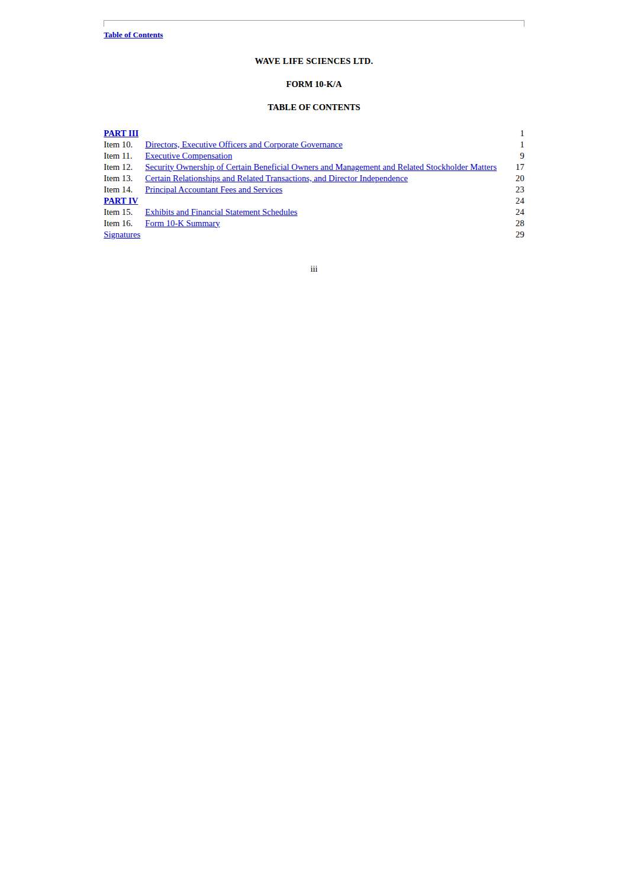Table of Contents
WAVE LIFE SCIENCES LTD.
FORM 10-K/A
TABLE OF CONTENTS
| PART III | 1 |
| Item 10. | Directors, Executive Officers and Corporate Governance | 1 |
| Item 11. | Executive Compensation | 9 |
| Item 12. | Security Ownership of Certain Beneficial Owners and Management and Related Stockholder Matters | 17 |
| Item 13. | Certain Relationships and Related Transactions, and Director Independence | 20 |
| Item 14. | Principal Accountant Fees and Services | 23 |
| PART IV | 24 |
| Item 15. | Exhibits and Financial Statement Schedules | 24 |
| Item 16. | Form 10-K Summary | 28 |
| Signatures | | 29 |
iii